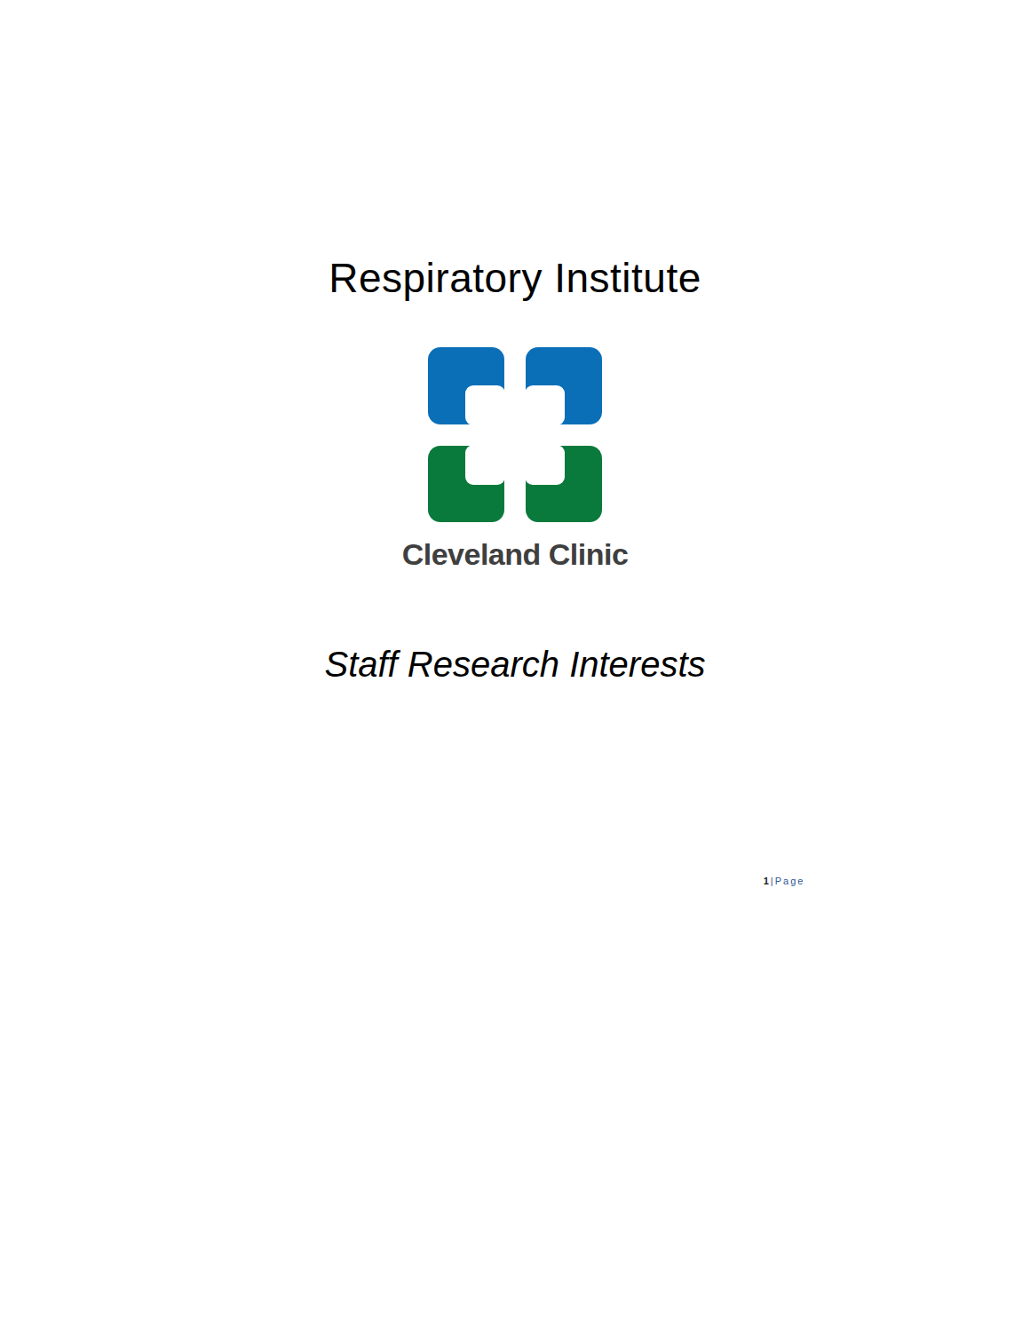Respiratory Institute
Cleveland Clinic
Staff Research Interests
1|Page